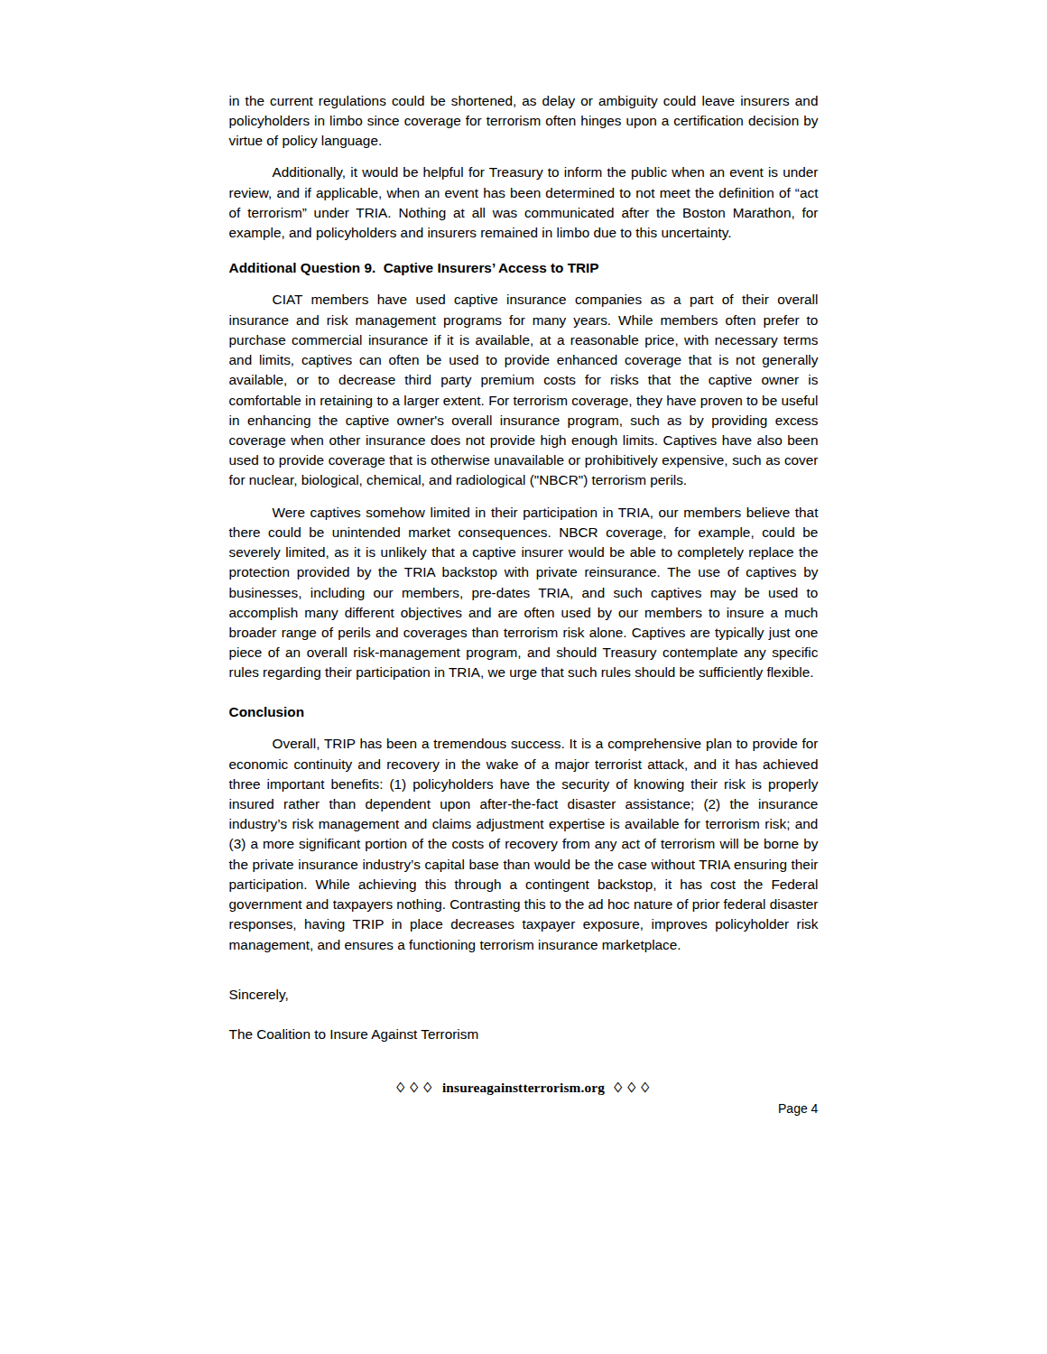in the current regulations could be shortened, as delay or ambiguity could leave insurers and policyholders in limbo since coverage for terrorism often hinges upon a certification decision by virtue of policy language.
Additionally, it would be helpful for Treasury to inform the public when an event is under review, and if applicable, when an event has been determined to not meet the definition of “act of terrorism” under TRIA. Nothing at all was communicated after the Boston Marathon, for example, and policyholders and insurers remained in limbo due to this uncertainty.
Additional Question 9. Captive Insurers’ Access to TRIP
CIAT members have used captive insurance companies as a part of their overall insurance and risk management programs for many years. While members often prefer to purchase commercial insurance if it is available, at a reasonable price, with necessary terms and limits, captives can often be used to provide enhanced coverage that is not generally available, or to decrease third party premium costs for risks that the captive owner is comfortable in retaining to a larger extent. For terrorism coverage, they have proven to be useful in enhancing the captive owner's overall insurance program, such as by providing excess coverage when other insurance does not provide high enough limits. Captives have also been used to provide coverage that is otherwise unavailable or prohibitively expensive, such as cover for nuclear, biological, chemical, and radiological ("NBCR") terrorism perils.
Were captives somehow limited in their participation in TRIA, our members believe that there could be unintended market consequences. NBCR coverage, for example, could be severely limited, as it is unlikely that a captive insurer would be able to completely replace the protection provided by the TRIA backstop with private reinsurance. The use of captives by businesses, including our members, pre-dates TRIA, and such captives may be used to accomplish many different objectives and are often used by our members to insure a much broader range of perils and coverages than terrorism risk alone. Captives are typically just one piece of an overall risk-management program, and should Treasury contemplate any specific rules regarding their participation in TRIA, we urge that such rules should be sufficiently flexible.
Conclusion
Overall, TRIP has been a tremendous success. It is a comprehensive plan to provide for economic continuity and recovery in the wake of a major terrorist attack, and it has achieved three important benefits: (1) policyholders have the security of knowing their risk is properly insured rather than dependent upon after-the-fact disaster assistance; (2) the insurance industry’s risk management and claims adjustment expertise is available for terrorism risk; and (3) a more significant portion of the costs of recovery from any act of terrorism will be borne by the private insurance industry’s capital base than would be the case without TRIA ensuring their participation. While achieving this through a contingent backstop, it has cost the Federal government and taxpayers nothing. Contrasting this to the ad hoc nature of prior federal disaster responses, having TRIP in place decreases taxpayer exposure, improves policyholder risk management, and ensures a functioning terrorism insurance marketplace.
Sincerely,
The Coalition to Insure Against Terrorism
♢♢♢ insureagainstterrorism.org ♢♢♢
Page 4